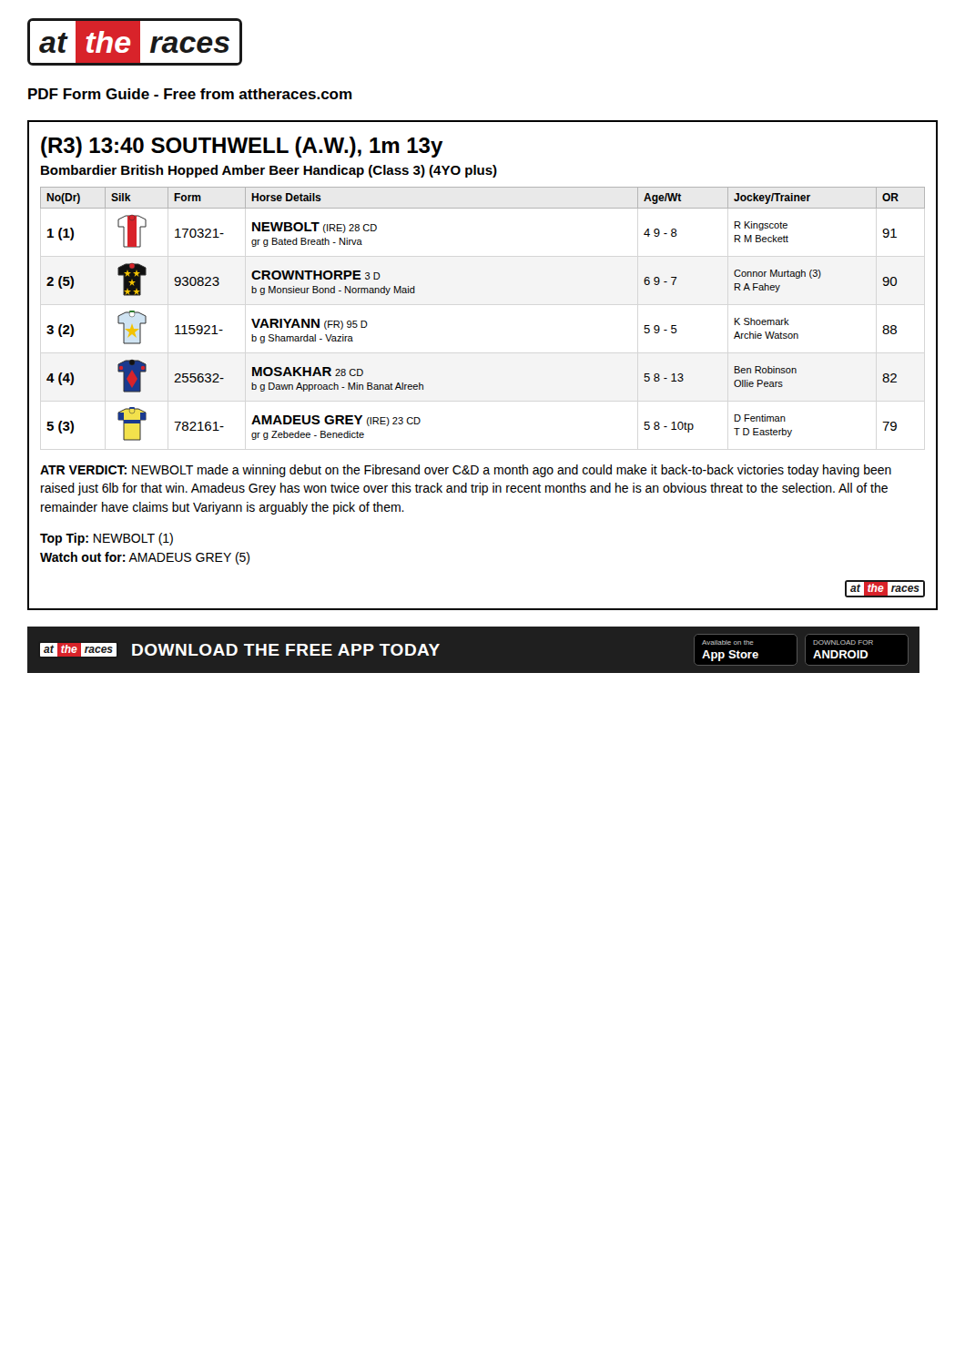| at | the | races |
PDF Form Guide - Free from attheraces.com
(R3) 13:40 SOUTHWELL (A.W.), 1m 13y
Bombardier British Hopped Amber Beer Handicap (Class 3) (4YO plus)
| No(Dr) | Silk | Form | Horse Details | Age/Wt | Jockey/Trainer | OR |
| --- | --- | --- | --- | --- | --- | --- |
| 1 (1) | | 170321- | NEWBOLT (IRE) 28 CD gr g Bated Breath - Nirva | 4 9 - 8 | R Kingscote R M Beckett | 91 |
| 2 (5) | | 930823 | CROWNTHORPE 3 D b g Monsieur Bond - Normandy Maid | 6 9 - 7 | Connor Murtagh (3) R A Fahey | 90 |
| 3 (2) | | 115921- | VARIYANN (FR) 95 D b g Shamardal - Vazira | 5 9 - 5 | K Shoemark Archie Watson | 88 |
| 4 (4) | | 255632- | MOSAKHAR 28 CD b g Dawn Approach - Min Banat Alreeh | 5 8 - 13 | Ben Robinson Ollie Pears | 82 |
| 5 (3) | | 782161- | AMADEUS GREY (IRE) 23 CD gr g Zebedee - Benedicte | 5 8 - 10tp | D Fentiman T D Easterby | 79 |
ATR VERDICT: NEWBOLT made a winning debut on the Fibresand over C&D a month ago and could make it back-to-back victories today having been raised just 6lb for that win. Amadeus Grey has won twice over this track and trip in recent months and he is an obvious threat to the selection. All of the remainder have claims but Variyann is arguably the pick of them.
Top Tip: NEWBOLT (1)
Watch out for: AMADEUS GREY (5)
| at | the | races |
| at | the | races |
DOWNLOAD THE FREE APP TODAY
Available on the App Store
DOWNLOAD FOR ANDROID